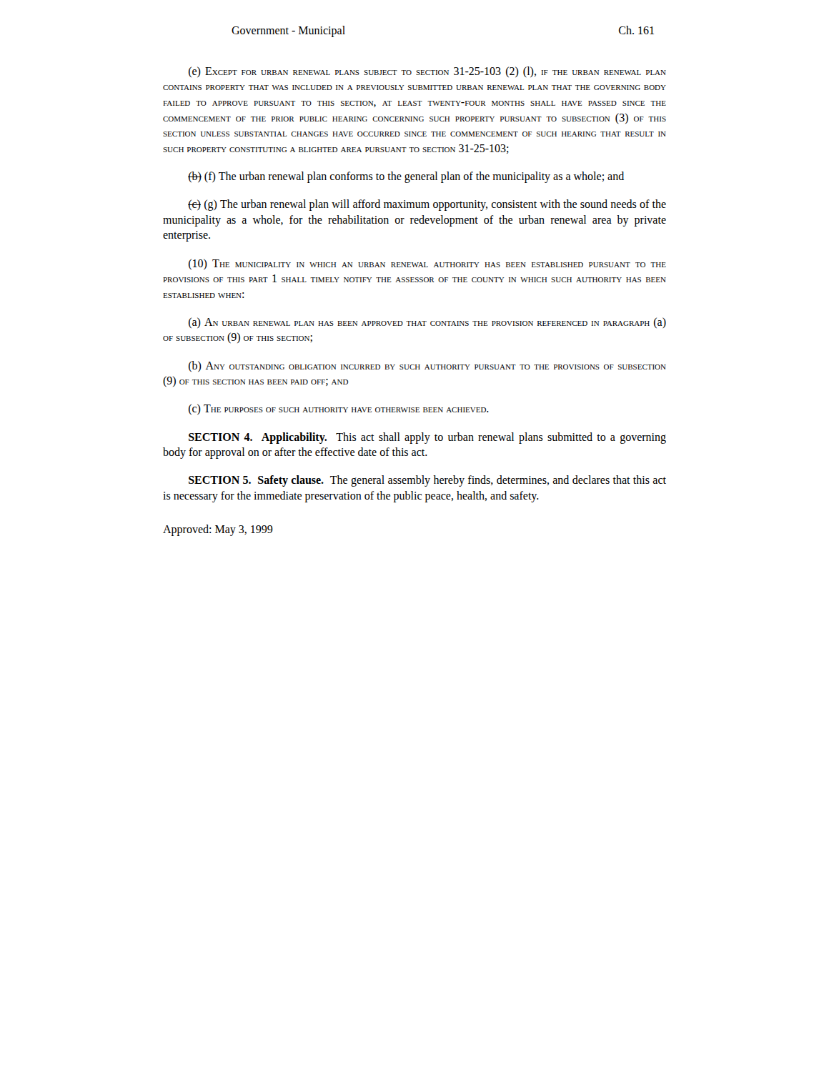Government - Municipal Ch. 161
(e) Except for urban renewal plans subject to section 31-25-103 (2) (l), if the urban renewal plan contains property that was included in a previously submitted urban renewal plan that the governing body failed to approve pursuant to this section, at least twenty-four months shall have passed since the commencement of the prior public hearing concerning such property pursuant to subsection (3) of this section unless substantial changes have occurred since the commencement of such hearing that result in such property constituting a blighted area pursuant to section 31-25-103;
(b) (f) The urban renewal plan conforms to the general plan of the municipality as a whole; and
(c) (g) The urban renewal plan will afford maximum opportunity, consistent with the sound needs of the municipality as a whole, for the rehabilitation or redevelopment of the urban renewal area by private enterprise.
(10) The municipality in which an urban renewal authority has been established pursuant to the provisions of this part 1 shall timely notify the assessor of the county in which such authority has been established when:
(a) An urban renewal plan has been approved that contains the provision referenced in paragraph (a) of subsection (9) of this section;
(b) Any outstanding obligation incurred by such authority pursuant to the provisions of subsection (9) of this section has been paid off; and
(c) The purposes of such authority have otherwise been achieved.
SECTION 4. Applicability. This act shall apply to urban renewal plans submitted to a governing body for approval on or after the effective date of this act.
SECTION 5. Safety clause. The general assembly hereby finds, determines, and declares that this act is necessary for the immediate preservation of the public peace, health, and safety.
Approved: May 3, 1999